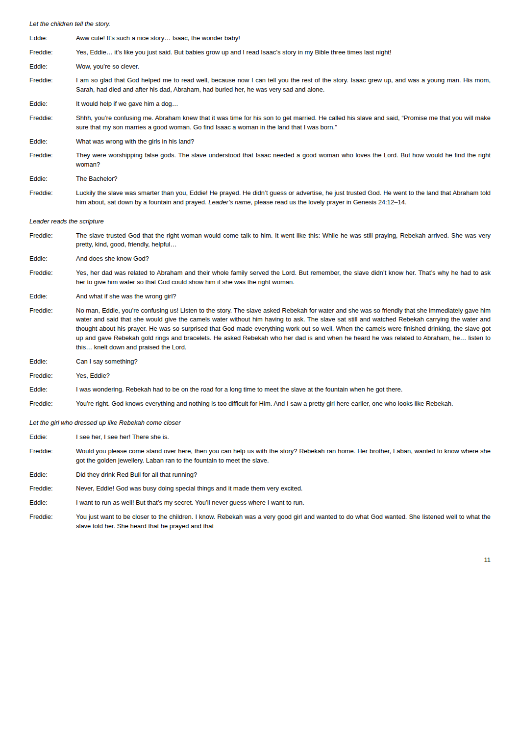Let the children tell the story.
| Eddie: | Aww cute! It’s such a nice story… Isaac, the wonder baby! |
| Freddie: | Yes, Eddie… it’s like you just said. But babies grow up and I read Isaac’s story in my Bible three times last night! |
| Eddie: | Wow, you’re so clever. |
| Freddie: | I am so glad that God helped me to read well, because now I can tell you the rest of the story. Isaac grew up, and was a young man. His mom, Sarah, had died and after his dad, Abraham, had buried her, he was very sad and alone. |
| Eddie: | It would help if we gave him a dog… |
| Freddie: | Shhh, you’re confusing me. Abraham knew that it was time for his son to get married. He called his slave and said, “Promise me that you will make sure that my son marries a good woman. Go find Isaac a woman in the land that I was born.” |
| Eddie: | What was wrong with the girls in his land? |
| Freddie: | They were worshipping false gods. The slave understood that Isaac needed a good woman who loves the Lord. But how would he find the right woman? |
| Eddie: | The Bachelor? |
| Freddie: | Luckily the slave was smarter than you, Eddie! He prayed. He didn’t guess or advertise, he just trusted God. He went to the land that Abraham told him about, sat down by a fountain and prayed. Leader’s name , please read us the lovely prayer in Genesis 24:12–14. |
Leader reads the scripture
| Freddie: | The slave trusted God that the right woman would come talk to him. It went like this: While he was still praying, Rebekah arrived. She was very pretty, kind, good, friendly, helpful… |
| Eddie: | And does she know God? |
| Freddie: | Yes, her dad was related to Abraham and their whole family served the Lord. But remember, the slave didn’t know her. That’s why he had to ask her to give him water so that God could show him if she was the right woman. |
| Eddie: | And what if she was the wrong girl? |
| Freddie: | No man, Eddie, you’re confusing us! Listen to the story. The slave asked Rebekah for water and she was so friendly that she immediately gave him water and said that she would give the camels water without him having to ask. The slave sat still and watched Rebekah carrying the water and thought about his prayer. He was so surprised that God made everything work out so well. When the camels were finished drinking, the slave got up and gave Rebekah gold rings and bracelets. He asked Rebekah who her dad is and when he heard he was related to Abraham, he… listen to this… knelt down and praised the Lord. |
| Eddie: | Can I say something? |
| Freddie: | Yes, Eddie? |
| Eddie: | I was wondering. Rebekah had to be on the road for a long time to meet the slave at the fountain when he got there. |
| Freddie: | You’re right. God knows everything and nothing is too difficult for Him. And I saw a pretty girl here earlier, one who looks like Rebekah. |
Let the girl who dressed up like Rebekah come closer
| Eddie: | I see her, I see her! There she is. |
| Freddie: | Would you please come stand over here, then you can help us with the story? Rebekah ran home. Her brother, Laban, wanted to know where she got the golden jewellery. Laban ran to the fountain to meet the slave. |
| Eddie: | Did they drink Red Bull for all that running? |
| Freddie: | Never, Eddie! God was busy doing special things and it made them very excited. |
| Eddie: | I want to run as well! But that’s my secret. You’ll never guess where I want to run. |
| Freddie: | You just want to be closer to the children. I know. Rebekah was a very good girl and wanted to do what God wanted. She listened well to what the slave told her. She heard that he prayed and that |
11